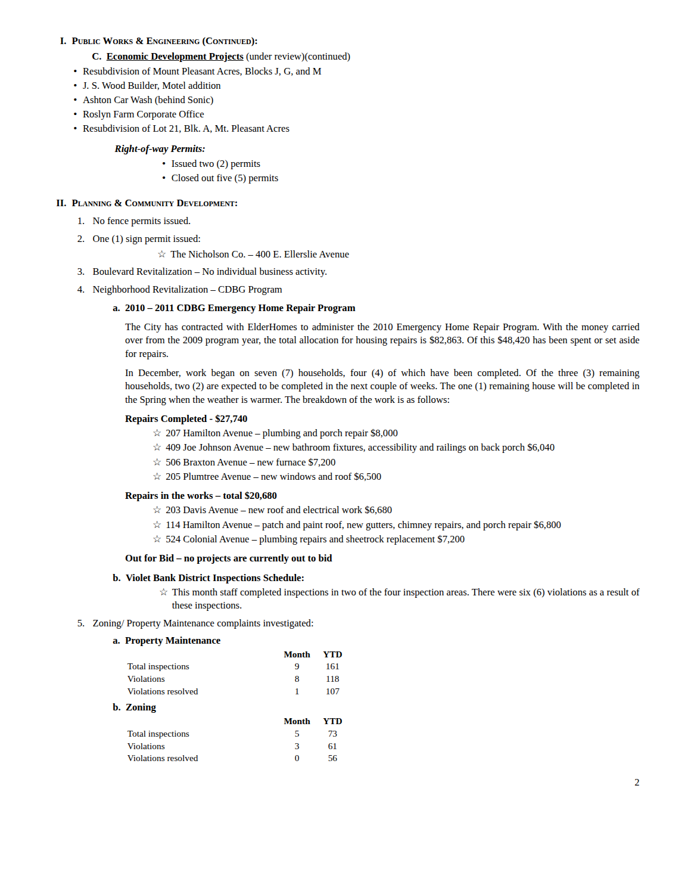I.
Public Works & Engineering (Continued):
C.
Economic Development Projects (under review)(continued)
Resubdivision of Mount Pleasant Acres, Blocks J, G, and M
J. S. Wood Builder, Motel addition
Ashton Car Wash (behind Sonic)
Roslyn Farm Corporate Office
Resubdivision of Lot 21, Blk. A, Mt. Pleasant Acres
Right-of-way Permits:
Issued two (2) permits
Closed out five (5) permits
II.
Planning & Community Development:
No fence permits issued.
One (1) sign permit issued:
The Nicholson Co. – 400 E. Ellerslie Avenue
Boulevard Revitalization – No individual business activity.
Neighborhood Revitalization – CDBG Program
a.
2010 – 2011 CDBG Emergency Home Repair Program
The City has contracted with ElderHomes to administer the 2010 Emergency Home Repair Program. With the money carried over from the 2009 program year, the total allocation for housing repairs is $82,863. Of this $48,420 has been spent or set aside for repairs.
In December, work began on seven (7) households, four (4) of which have been completed. Of the three (3) remaining households, two (2) are expected to be completed in the next couple of weeks. The one (1) remaining house will be completed in the Spring when the weather is warmer. The breakdown of the work is as follows:
Repairs Completed - $27,740
207 Hamilton Avenue – plumbing and porch repair $8,000
409 Joe Johnson Avenue – new bathroom fixtures, accessibility and railings on back porch $6,040
506 Braxton Avenue – new furnace $7,200
205 Plumtree Avenue – new windows and roof $6,500
Repairs in the works – total $20,680
203 Davis Avenue – new roof and electrical work $6,680
114 Hamilton Avenue – patch and paint roof, new gutters, chimney repairs, and porch repair $6,800
524 Colonial Avenue – plumbing repairs and sheetrock replacement $7,200
Out for Bid – no projects are currently out to bid
b.
Violet Bank District Inspections Schedule:
This month staff completed inspections in two of the four inspection areas. There were six (6) violations as a result of these inspections.
Zoning/ Property Maintenance complaints investigated:
a. Property Maintenance
| | Month | YTD |
| Total inspections | 9 | 161 |
| Violations | 8 | 118 |
| Violations resolved | 1 | 107 |
b. Zoning
| | Month | YTD |
| Total inspections | 5 | 73 |
| Violations | 3 | 61 |
| Violations resolved | 0 | 56 |
2